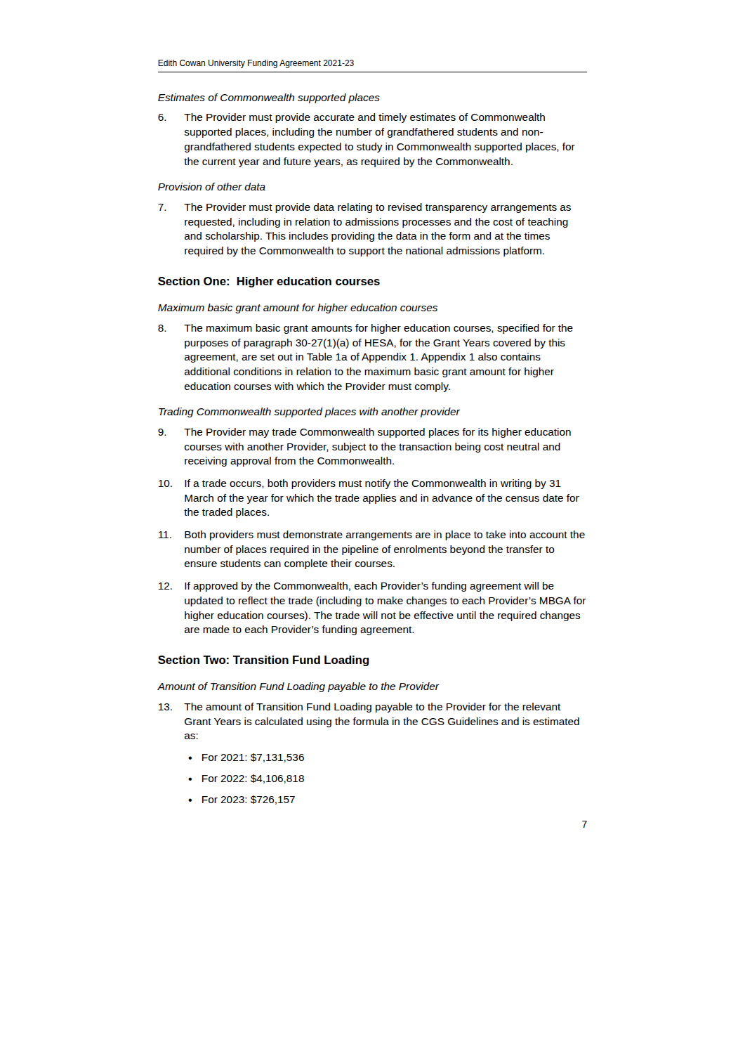Edith Cowan University Funding Agreement 2021-23
Estimates of Commonwealth supported places
6. The Provider must provide accurate and timely estimates of Commonwealth supported places, including the number of grandfathered students and non-grandfathered students expected to study in Commonwealth supported places, for the current year and future years, as required by the Commonwealth.
Provision of other data
7. The Provider must provide data relating to revised transparency arrangements as requested, including in relation to admissions processes and the cost of teaching and scholarship. This includes providing the data in the form and at the times required by the Commonwealth to support the national admissions platform.
Section One: Higher education courses
Maximum basic grant amount for higher education courses
8. The maximum basic grant amounts for higher education courses, specified for the purposes of paragraph 30-27(1)(a) of HESA, for the Grant Years covered by this agreement, are set out in Table 1a of Appendix 1. Appendix 1 also contains additional conditions in relation to the maximum basic grant amount for higher education courses with which the Provider must comply.
Trading Commonwealth supported places with another provider
9. The Provider may trade Commonwealth supported places for its higher education courses with another Provider, subject to the transaction being cost neutral and receiving approval from the Commonwealth.
10. If a trade occurs, both providers must notify the Commonwealth in writing by 31 March of the year for which the trade applies and in advance of the census date for the traded places.
11. Both providers must demonstrate arrangements are in place to take into account the number of places required in the pipeline of enrolments beyond the transfer to ensure students can complete their courses.
12. If approved by the Commonwealth, each Provider’s funding agreement will be updated to reflect the trade (including to make changes to each Provider’s MBGA for higher education courses). The trade will not be effective until the required changes are made to each Provider’s funding agreement.
Section Two: Transition Fund Loading
Amount of Transition Fund Loading payable to the Provider
13. The amount of Transition Fund Loading payable to the Provider for the relevant Grant Years is calculated using the formula in the CGS Guidelines and is estimated as:
For 2021: $7,131,536
For 2022: $4,106,818
For 2023: $726,157
7